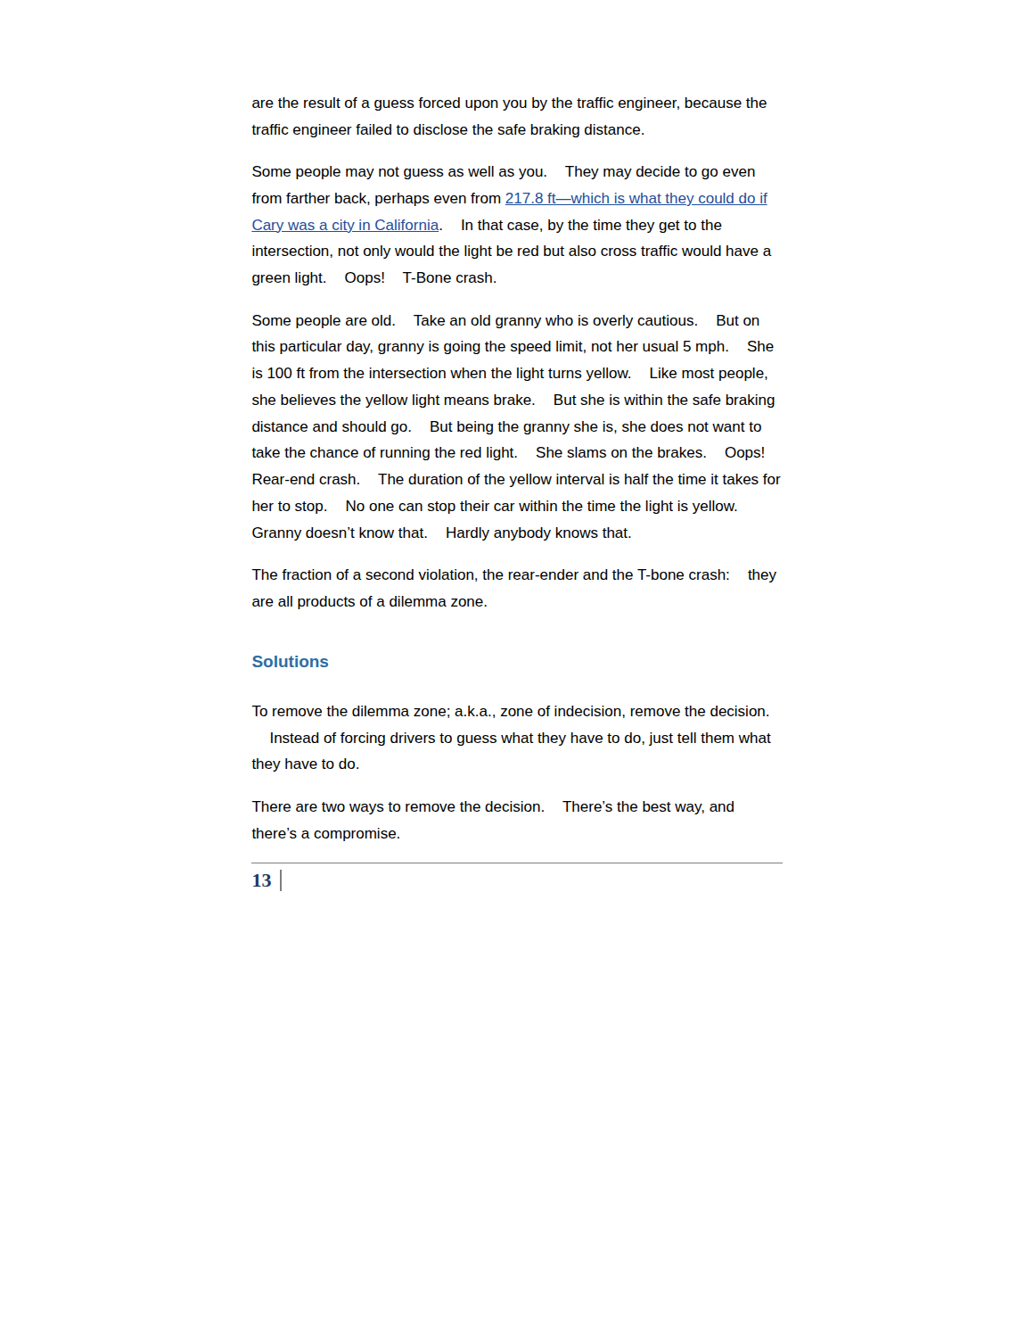are the result of a guess forced upon you by the traffic engineer, because the traffic engineer failed to disclose the safe braking distance.
Some people may not guess as well as you. They may decide to go even from farther back, perhaps even from 217.8 ft—which is what they could do if Cary was a city in California. In that case, by the time they get to the intersection, not only would the light be red but also cross traffic would have a green light. Oops! T-Bone crash.
Some people are old. Take an old granny who is overly cautious. But on this particular day, granny is going the speed limit, not her usual 5 mph. She is 100 ft from the intersection when the light turns yellow. Like most people, she believes the yellow light means brake. But she is within the safe braking distance and should go. But being the granny she is, she does not want to take the chance of running the red light. She slams on the brakes. Oops! Rear-end crash. The duration of the yellow interval is half the time it takes for her to stop. No one can stop their car within the time the light is yellow. Granny doesn’t know that. Hardly anybody knows that.
The fraction of a second violation, the rear-ender and the T-bone crash: they are all products of a dilemma zone.
Solutions
To remove the dilemma zone; a.k.a., zone of indecision, remove the decision. Instead of forcing drivers to guess what they have to do, just tell them what they have to do.
There are two ways to remove the decision. There’s the best way, and there’s a compromise.
13